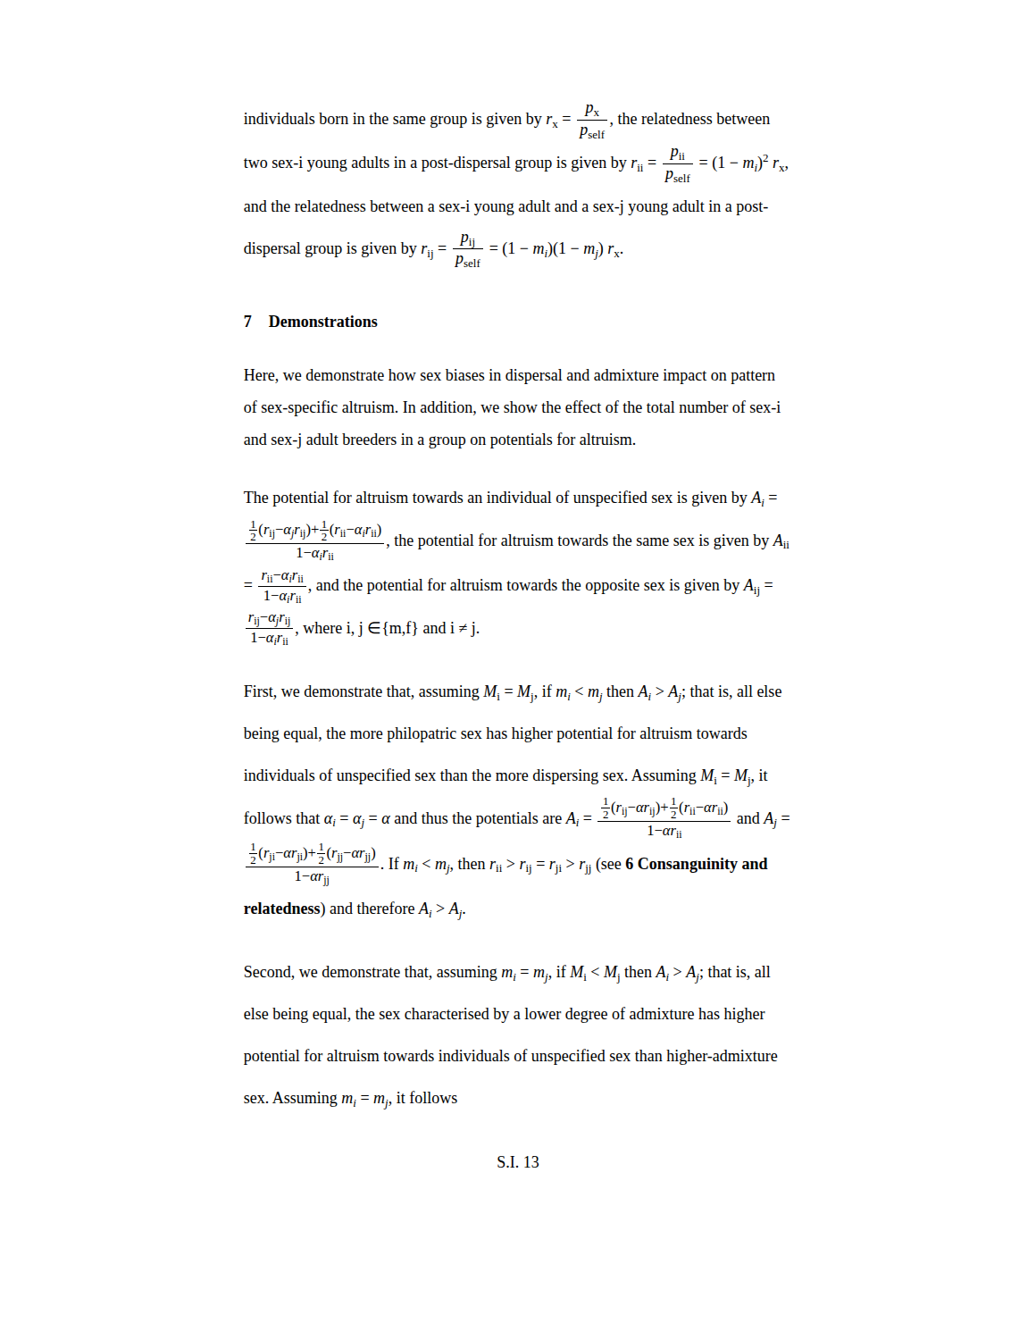individuals born in the same group is given by rx = px pself, the relatedness between two sex-i young adults in a post-dispersal group is given by rii = pii pself = (1 − mi)2 rx, and the relatedness between a sex-i young adult and a sex-j young adult in a post-dispersal group is given by rij = pij pself = (1 − mi)(1 − mj) rx.
7 Demonstrations
Here, we demonstrate how sex biases in dispersal and admixture impact on pattern of sex-specific altruism. In addition, we show the effect of the total number of sex-i and sex-j adult breeders in a group on potentials for altruism.
The potential for altruism towards an individual of unspecified sex is given by Ai = 12(rij−αjrij)+12(rii−αirii) 1−αirii, the potential for altruism towards the same sex is given by Aii = rii−αirii 1−αirii, and the potential for altruism towards the opposite sex is given by Aij = rij−αjrij 1−αirii, where i, j ∈{m,f} and i ≠ j.
First, we demonstrate that, assuming Mi = Mj, if mi < mj then Ai > Aj; that is, all else being equal, the more philopatric sex has higher potential for altruism towards individuals of unspecified sex than the more dispersing sex. Assuming Mi = Mj, it follows that αi = αj = α and thus the potentials are Ai = 12(rij−αr ij)+12(rii−αr ii) 1−αr ii and Aj = 12(rji−αr ji)+12(rjj−αr jj) 1−αr jj. If mi < mj, then rii > rij = rji > rjj (see 6 Consanguinity and relatedness) and therefore Ai > Aj.
Second, we demonstrate that, assuming mi = mj, if Mi < Mj then Ai > Aj; that is, all else being equal, the sex characterised by a lower degree of admixture has higher potential for altruism towards individuals of unspecified sex than higher-admixture sex. Assuming mi = mj, it follows
S.I. 13